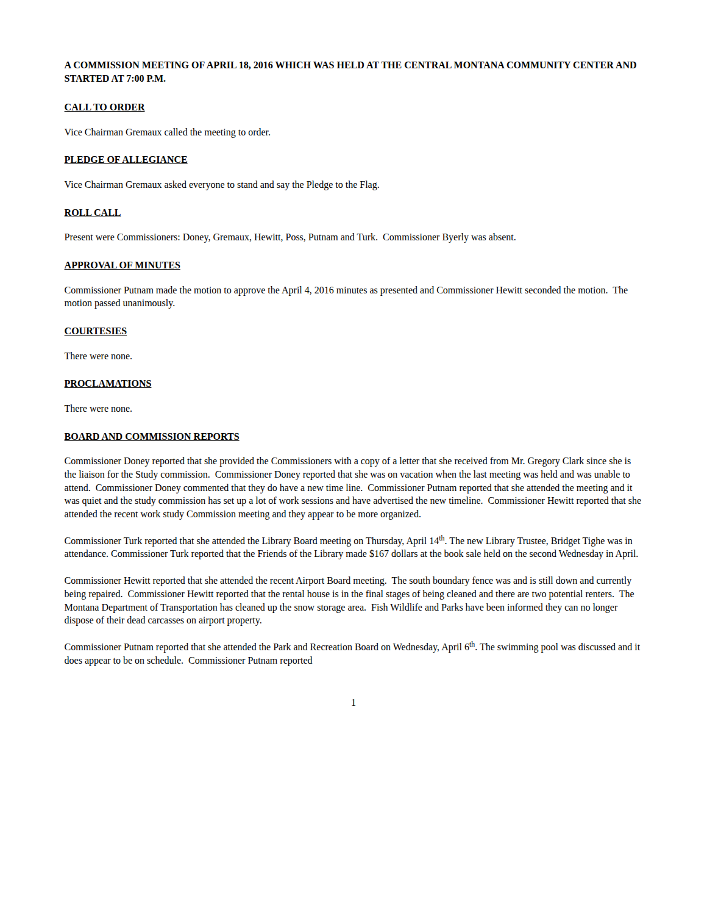A COMMISSION MEETING OF APRIL 18, 2016 WHICH WAS HELD AT THE CENTRAL MONTANA COMMUNITY CENTER AND STARTED AT 7:00 P.M.
CALL TO ORDER
Vice Chairman Gremaux called the meeting to order.
PLEDGE OF ALLEGIANCE
Vice Chairman Gremaux asked everyone to stand and say the Pledge to the Flag.
ROLL CALL
Present were Commissioners: Doney, Gremaux, Hewitt, Poss, Putnam and Turk. Commissioner Byerly was absent.
APPROVAL OF MINUTES
Commissioner Putnam made the motion to approve the April 4, 2016 minutes as presented and Commissioner Hewitt seconded the motion. The motion passed unanimously.
COURTESIES
There were none.
PROCLAMATIONS
There were none.
BOARD AND COMMISSION REPORTS
Commissioner Doney reported that she provided the Commissioners with a copy of a letter that she received from Mr. Gregory Clark since she is the liaison for the Study commission. Commissioner Doney reported that she was on vacation when the last meeting was held and was unable to attend. Commissioner Doney commented that they do have a new time line. Commissioner Putnam reported that she attended the meeting and it was quiet and the study commission has set up a lot of work sessions and have advertised the new timeline. Commissioner Hewitt reported that she attended the recent work study Commission meeting and they appear to be more organized.
Commissioner Turk reported that she attended the Library Board meeting on Thursday, April 14th. The new Library Trustee, Bridget Tighe was in attendance. Commissioner Turk reported that the Friends of the Library made $167 dollars at the book sale held on the second Wednesday in April.
Commissioner Hewitt reported that she attended the recent Airport Board meeting. The south boundary fence was and is still down and currently being repaired. Commissioner Hewitt reported that the rental house is in the final stages of being cleaned and there are two potential renters. The Montana Department of Transportation has cleaned up the snow storage area. Fish Wildlife and Parks have been informed they can no longer dispose of their dead carcasses on airport property.
Commissioner Putnam reported that she attended the Park and Recreation Board on Wednesday, April 6th. The swimming pool was discussed and it does appear to be on schedule. Commissioner Putnam reported
1